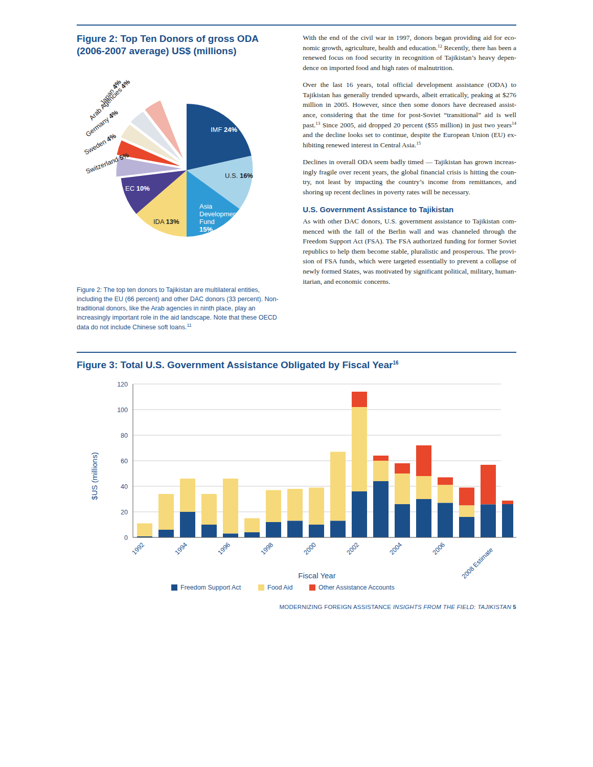Figure 2: Top Ten Donors of gross ODA
(2006-2007 average) US$ (millions)
IMF 24% U.S. 16% Asia Development Fund 15% IDA 13% EC 10% Switzerland 5% Sweden 4% Germany 4% Arab Agencies 4% Japan 4%
Figure 2: The top ten donors to Tajikistan are multilateral entities, including the EU (66 percent) and other DAC donors (33 percent). Non-traditional donors, like the Arab agencies in ninth place, play an increasingly important role in the aid landscape. Note that these OECD data do not include Chinese soft loans.11
With the end of the civil war in 1997, donors began providing aid for economic growth, agriculture, health and education.12 Recently, there has been a renewed focus on food security in recognition of Tajikistan’s heavy dependence on imported food and high rates of malnutrition.
Over the last 16 years, total official development assistance (ODA) to Tajikistan has generally trended upwards, albeit erratically, peaking at $276 million in 2005. However, since then some donors have decreased assistance, considering that the time for post-Soviet “transitional” aid is well past.13 Since 2005, aid dropped 20 percent ($55 million) in just two years14 and the decline looks set to continue, despite the European Union (EU) exhibiting renewed interest in Central Asia.15
Declines in overall ODA seem badly timed — Tajikistan has grown increasingly fragile over recent years, the global financial crisis is hitting the country, not least by impacting the country’s income from remittances, and shoring up recent declines in poverty rates will be necessary.
U.S. Government Assistance to Tajikistan
As with other DAC donors, U.S. government assistance to Tajikistan commenced with the fall of the Berlin wall and was channeled through the Freedom Support Act (FSA). The FSA authorized funding for former Soviet republics to help them become stable, pluralistic and prosperous. The provision of FSA funds, which were targeted essentially to prevent a collapse of newly formed States, was motivated by significant political, military, humanitarian, and economic concerns.
Figure 3: Total U.S. Government Assistance Obligated by Fiscal Year16
120 100 80 60 40 20 0 $US (millions) 1992 1994 1996 1998 2000 2002 2004 2006 2008 Estimate Fiscal Year Freedom Support Act Food Aid Other Assistance Accounts
MODERNIZING FOREIGN ASSISTANCE INSIGHTS FROM THE FIELD: TAJIKISTAN 5